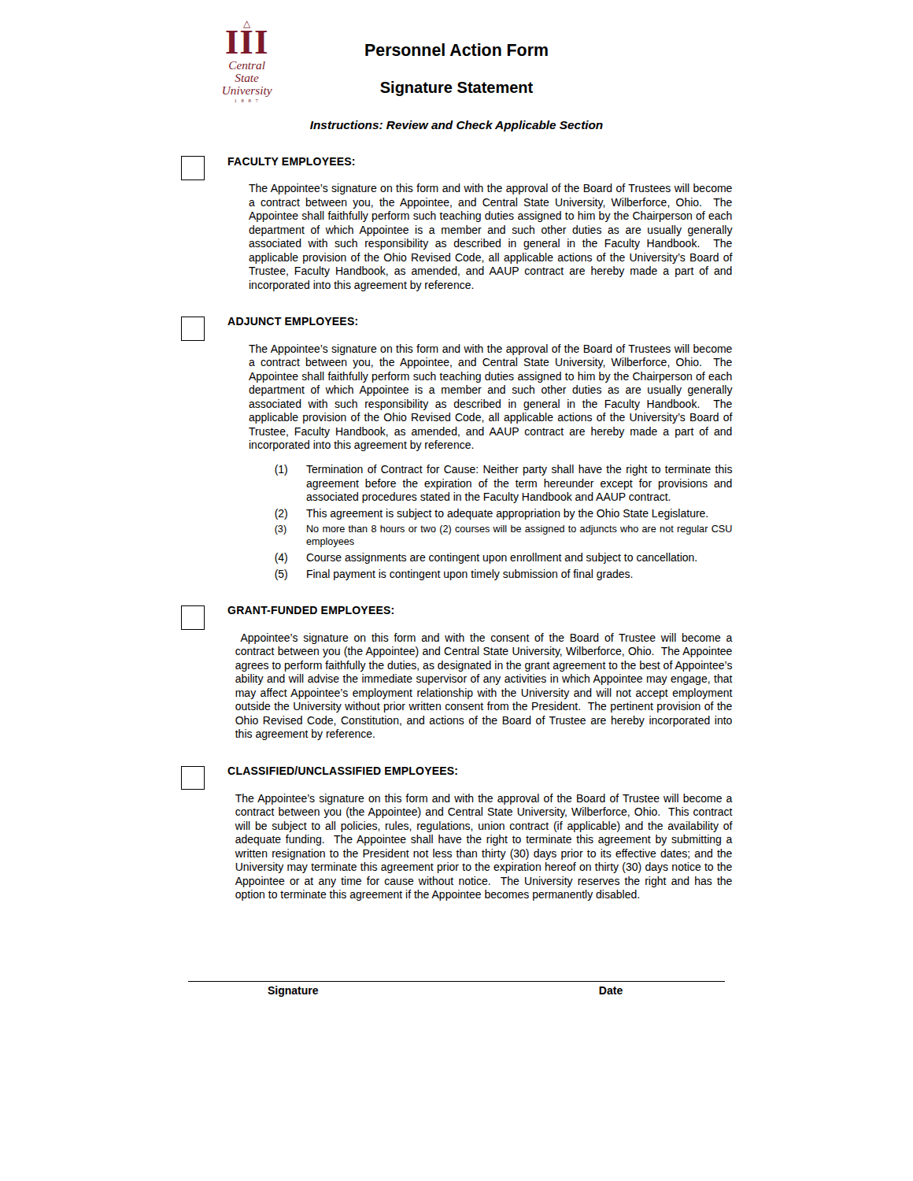△
III
Central
State
University
1 8 8 7
Personnel Action Form
Signature Statement
Instructions: Review and Check Applicable Section
FACULTY EMPLOYEES:
The Appointee’s signature on this form and with the approval of the Board of Trustees will become a contract between you, the Appointee, and Central State University, Wilberforce, Ohio. The Appointee shall faithfully perform such teaching duties assigned to him by the Chairperson of each department of which Appointee is a member and such other duties as are usually generally associated with such responsibility as described in general in the Faculty Handbook. The applicable provision of the Ohio Revised Code, all applicable actions of the University’s Board of Trustee, Faculty Handbook, as amended, and AAUP contract are hereby made a part of and incorporated into this agreement by reference.
ADJUNCT EMPLOYEES:
The Appointee’s signature on this form and with the approval of the Board of Trustees will become a contract between you, the Appointee, and Central State University, Wilberforce, Ohio. The Appointee shall faithfully perform such teaching duties assigned to him by the Chairperson of each department of which Appointee is a member and such other duties as are usually generally associated with such responsibility as described in general in the Faculty Handbook. The applicable provision of the Ohio Revised Code, all applicable actions of the University’s Board of Trustee, Faculty Handbook, as amended, and AAUP contract are hereby made a part of and incorporated into this agreement by reference.
Termination of Contract for Cause: Neither party shall have the right to terminate this agreement before the expiration of the term hereunder except for provisions and associated procedures stated in the Faculty Handbook and AAUP contract.
This agreement is subject to adequate appropriation by the Ohio State Legislature.
No more than 8 hours or two (2) courses will be assigned to adjuncts who are not regular CSU employees
Course assignments are contingent upon enrollment and subject to cancellation.
Final payment is contingent upon timely submission of final grades.
GRANT-FUNDED EMPLOYEES:
Appointee’s signature on this form and with the consent of the Board of Trustee will become a contract between you (the Appointee) and Central State University, Wilberforce, Ohio. The Appointee agrees to perform faithfully the duties, as designated in the grant agreement to the best of Appointee’s ability and will advise the immediate supervisor of any activities in which Appointee may engage, that may affect Appointee’s employment relationship with the University and will not accept employment outside the University without prior written consent from the President. The pertinent provision of the Ohio Revised Code, Constitution, and actions of the Board of Trustee are hereby incorporated into this agreement by reference.
CLASSIFIED/UNCLASSIFIED EMPLOYEES:
The Appointee’s signature on this form and with the approval of the Board of Trustee will become a contract between you (the Appointee) and Central State University, Wilberforce, Ohio. This contract will be subject to all policies, rules, regulations, union contract (if applicable) and the availability of adequate funding. The Appointee shall have the right to terminate this agreement by submitting a written resignation to the President not less than thirty (30) days prior to its effective dates; and the University may terminate this agreement prior to the expiration hereof on thirty (30) days notice to the Appointee or at any time for cause without notice. The University reserves the right and has the option to terminate this agreement if the Appointee becomes permanently disabled.
Signature Date